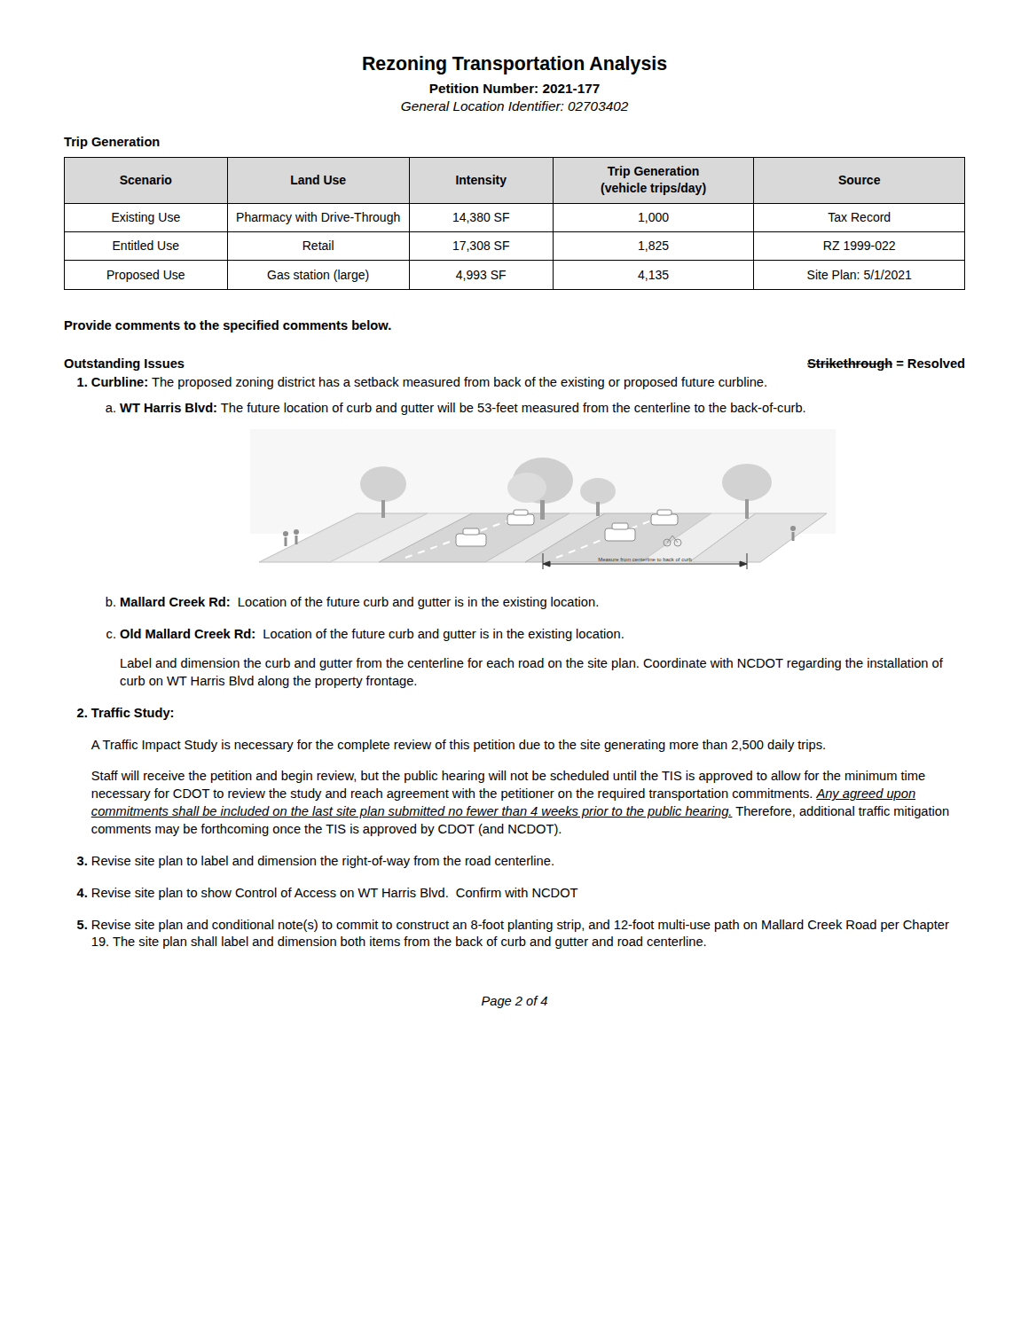Rezoning Transportation Analysis
Petition Number: 2021-177
General Location Identifier: 02703402
Trip Generation
| Scenario | Land Use | Intensity | Trip Generation (vehicle trips/day) | Source |
| --- | --- | --- | --- | --- |
| Existing Use | Pharmacy with Drive-Through | 14,380 SF | 1,000 | Tax Record |
| Entitled Use | Retail | 17,308 SF | 1,825 | RZ 1999-022 |
| Proposed Use | Gas station (large) | 4,993 SF | 4,135 | Site Plan: 5/1/2021 |
Provide comments to the specified comments below.
Outstanding Issues Strikethrough = Resolved
Curbline: The proposed zoning district has a setback measured from back of the existing or proposed future curbline.
WT Harris Blvd: The future location of curb and gutter will be 53-feet measured from the centerline to the back-of-curb.
Measure from centerline to back of curb
Mallard Creek Rd: Location of the future curb and gutter is in the existing location.
Old Mallard Creek Rd: Location of the future curb and gutter is in the existing location.
Label and dimension the curb and gutter from the centerline for each road on the site plan. Coordinate with NCDOT regarding the installation of curb on WT Harris Blvd along the property frontage.
Traffic Study:
A Traffic Impact Study is necessary for the complete review of this petition due to the site generating more than 2,500 daily trips.
Staff will receive the petition and begin review, but the public hearing will not be scheduled until the TIS is approved to allow for the minimum time necessary for CDOT to review the study and reach agreement with the petitioner on the required transportation commitments. Any agreed upon commitments shall be included on the last site plan submitted no fewer than 4 weeks prior to the public hearing. Therefore, additional traffic mitigation comments may be forthcoming once the TIS is approved by CDOT (and NCDOT).
Revise site plan to label and dimension the right-of-way from the road centerline.
Revise site plan to show Control of Access on WT Harris Blvd. Confirm with NCDOT
Revise site plan and conditional note(s) to commit to construct an 8-foot planting strip, and 12-foot multi-use path on Mallard Creek Road per Chapter 19. The site plan shall label and dimension both items from the back of curb and gutter and road centerline.
Page 2 of 4